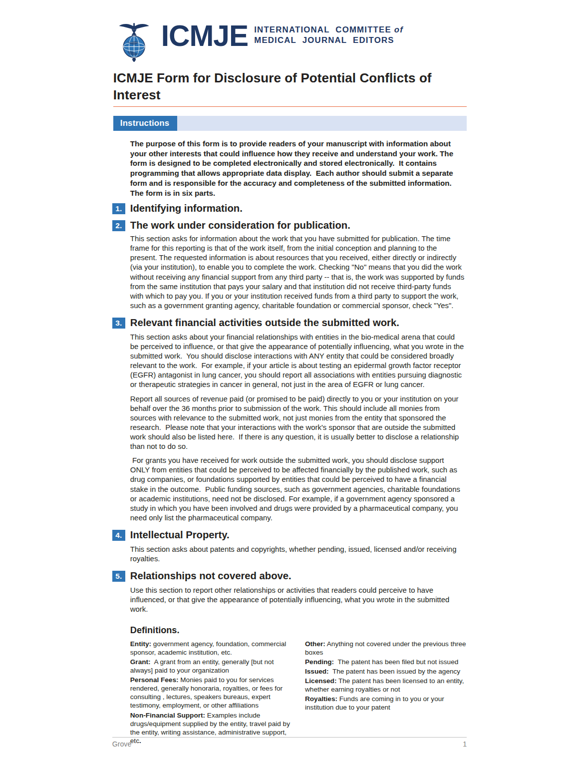ICMJE INTERNATIONAL COMMITTEE of
MEDICAL JOURNAL EDITORS
ICMJE Form for Disclosure of Potential Conflicts of Interest
Instructions
The purpose of this form is to provide readers of your manuscript with information about your other interests that could influence how they receive and understand your work. The form is designed to be completed electronically and stored electronically. It contains programming that allows appropriate data display. Each author should submit a separate form and is responsible for the accuracy and completeness of the submitted information. The form is in six parts.
1.
Identifying information.
2.
The work under consideration for publication.
This section asks for information about the work that you have submitted for publication. The time frame for this reporting is that of the work itself, from the initial conception and planning to the present. The requested information is about resources that you received, either directly or indirectly (via your institution), to enable you to complete the work. Checking "No" means that you did the work without receiving any financial support from any third party -- that is, the work was supported by funds from the same institution that pays your salary and that institution did not receive third-party funds with which to pay you. If you or your institution received funds from a third party to support the work, such as a government granting agency, charitable foundation or commercial sponsor, check "Yes".
3.
Relevant financial activities outside the submitted work.
This section asks about your financial relationships with entities in the bio-medical arena that could be perceived to influence, or that give the appearance of potentially influencing, what you wrote in the submitted work. You should disclose interactions with ANY entity that could be considered broadly relevant to the work. For example, if your article is about testing an epidermal growth factor receptor (EGFR) antagonist in lung cancer, you should report all associations with entities pursuing diagnostic or therapeutic strategies in cancer in general, not just in the area of EGFR or lung cancer.
Report all sources of revenue paid (or promised to be paid) directly to you or your institution on your behalf over the 36 months prior to submission of the work. This should include all monies from sources with relevance to the submitted work, not just monies from the entity that sponsored the research. Please note that your interactions with the work's sponsor that are outside the submitted work should also be listed here. If there is any question, it is usually better to disclose a relationship than not to do so.
For grants you have received for work outside the submitted work, you should disclose support ONLY from entities that could be perceived to be affected financially by the published work, such as drug companies, or foundations supported by entities that could be perceived to have a financial stake in the outcome. Public funding sources, such as government agencies, charitable foundations or academic institutions, need not be disclosed. For example, if a government agency sponsored a study in which you have been involved and drugs were provided by a pharmaceutical company, you need only list the pharmaceutical company.
4.
Intellectual Property.
This section asks about patents and copyrights, whether pending, issued, licensed and/or receiving royalties.
5.
Relationships not covered above.
Use this section to report other relationships or activities that readers could perceive to have influenced, or that give the appearance of potentially influencing, what you wrote in the submitted work.
Definitions.
Entity: government agency, foundation, commercial sponsor, academic institution, etc.
Grant: A grant from an entity, generally [but not always] paid to your organization
Personal Fees: Monies paid to you for services rendered, generally honoraria, royalties, or fees for consulting , lectures, speakers bureaus, expert testimony, employment, or other affiliations
Non-Financial Support: Examples include drugs/equipment supplied by the entity, travel paid by the entity, writing assistance, administrative support, etc.
Other: Anything not covered under the previous three boxes
Pending: The patent has been filed but not issued
Issued: The patent has been issued by the agency
Licensed: The patent has been licensed to an entity, whether earning royalties or not
Royalties: Funds are coming in to you or your institution due to your patent
Grove
1